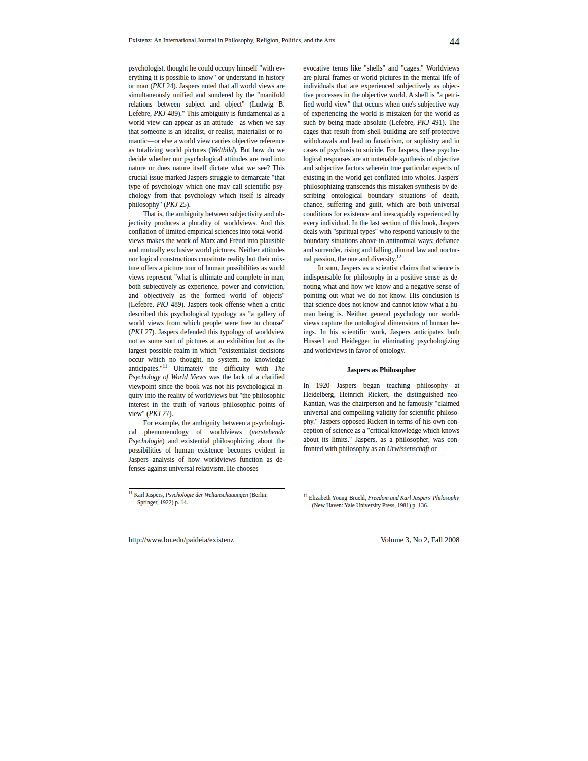Existenz: An International Journal in Philosophy, Religion, Politics, and the Arts
44
psychologist, thought he could occupy himself "with everything it is possible to know" or understand in history or man (PKJ 24). Jaspers noted that all world views are simultaneously unified and sundered by the "manifold relations between subject and object" (Ludwig B. Lefebre, PKJ 489)." This ambiguity is fundamental as a world view can appear as an attitude—as when we say that someone is an idealist, or realist, materialist or romantic—or else a world view carries objective reference as totalizing world pictures (Weltbild). But how do we decide whether our psychological attitudes are read into nature or does nature itself dictate what we see? This crucial issue marked Jaspers struggle to demarcate "that type of psychology which one may call scientific psychology from that psychology which itself is already philosophy" (PKJ 25).
That is, the ambiguity between subjectivity and objectivity produces a plurality of worldviews. And this conflation of limited empirical sciences into total worldviews makes the work of Marx and Freud into plausible and mutually exclusive world pictures. Neither attitudes nor logical constructions constitute reality but their mixture offers a picture tour of human possibilities as world views represent "what is ultimate and complete in man, both subjectively as experience, power and conviction, and objectively as the formed world of objects" (Lefebre, PKJ 489). Jaspers took offense when a critic described this psychological typology as "a gallery of world views from which people were free to choose" (PKJ 27). Jaspers defended this typology of worldview not as some sort of pictures at an exhibition but as the largest possible realm in which "existentialist decisions occur which no thought, no system, no knowledge anticipates."11 Ultimately the difficulty with The Psychology of World Views was the lack of a clarified viewpoint since the book was not his psychological inquiry into the reality of worldviews but "the philosophic interest in the truth of various philosophic points of view" (PKJ 27).
For example, the ambiguity between a psychological phenomenology of worldviews (verstehende Psychologie) and existential philosophizing about the possibilities of human existence becomes evident in Jaspers analysis of how worldviews function as defenses against universal relativism. He chooses
11 Karl Jaspers, Psychologie der Weltanschauungen (Berlin: Springer, 1922) p. 14.
evocative terms like "shells" and "cages." Worldviews are plural frames or world pictures in the mental life of individuals that are experienced subjectively as objective processes in the objective world. A shell is "a petrified world view" that occurs when one's subjective way of experiencing the world is mistaken for the world as such by being made absolute (Lefebre, PKJ 491). The cages that result from shell building are self-protective withdrawals and lead to fanaticism, or sophistry and in cases of psychosis to suicide. For Jaspers, these psychological responses are an untenable synthesis of objective and subjective factors wherein true particular aspects of existing in the world get conflated into wholes. Jaspers' philosophizing transcends this mistaken synthesis by describing ontological boundary situations of death, chance, suffering and guilt, which are both universal conditions for existence and inescapably experienced by every individual. In the last section of this book, Jaspers deals with "spiritual types" who respond variously to the boundary situations above in antinomial ways: defiance and surrender, rising and falling, diurnal law and nocturnal passion, the one and diversity.12
In sum, Jaspers as a scientist claims that science is indispensable for philosophy in a positive sense as denoting what and how we know and a negative sense of pointing out what we do not know. His conclusion is that science does not know and cannot know what a human being is. Neither general psychology nor worldviews capture the ontological dimensions of human beings. In his scientific work, Jaspers anticipates both Husserl and Heidegger in eliminating psychologizing and worldviews in favor of ontology.
Jaspers as Philosopher
In 1920 Jaspers began teaching philosophy at Heidelberg, Heinrich Rickert, the distinguished neo-Kantian, was the chairperson and he famously "claimed universal and compelling validity for scientific philosophy." Jaspers opposed Rickert in terms of his own conception of science as a "critical knowledge which knows about its limits." Jaspers, as a philosopher, was confronted with philosophy as an Urwissenschaft or
12 Elizabeth Young-Bruehl, Freedom and Karl Jaspers' Philosophy (New Haven: Yale University Press, 1981) p. 136.
http://www.bu.edu/paideia/existenz
Volume 3, No 2, Fall 2008